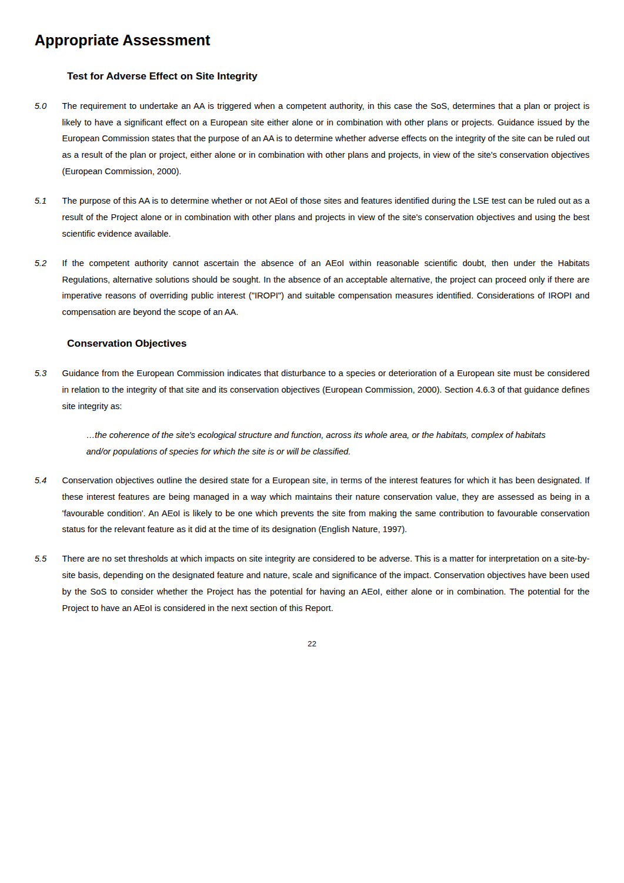Appropriate Assessment
Test for Adverse Effect on Site Integrity
5.0
The requirement to undertake an AA is triggered when a competent authority, in this case the SoS, determines that a plan or project is likely to have a significant effect on a European site either alone or in combination with other plans or projects. Guidance issued by the European Commission states that the purpose of an AA is to determine whether adverse effects on the integrity of the site can be ruled out as a result of the plan or project, either alone or in combination with other plans and projects, in view of the site's conservation objectives (European Commission, 2000).
5.1
The purpose of this AA is to determine whether or not AEoI of those sites and features identified during the LSE test can be ruled out as a result of the Project alone or in combination with other plans and projects in view of the site's conservation objectives and using the best scientific evidence available.
5.2
If the competent authority cannot ascertain the absence of an AEoI within reasonable scientific doubt, then under the Habitats Regulations, alternative solutions should be sought. In the absence of an acceptable alternative, the project can proceed only if there are imperative reasons of overriding public interest ("IROPI") and suitable compensation measures identified. Considerations of IROPI and compensation are beyond the scope of an AA.
Conservation Objectives
5.3
Guidance from the European Commission indicates that disturbance to a species or deterioration of a European site must be considered in relation to the integrity of that site and its conservation objectives (European Commission, 2000). Section 4.6.3 of that guidance defines site integrity as:
…the coherence of the site's ecological structure and function, across its whole area, or the habitats, complex of habitats and/or populations of species for which the site is or will be classified.
5.4
Conservation objectives outline the desired state for a European site, in terms of the interest features for which it has been designated. If these interest features are being managed in a way which maintains their nature conservation value, they are assessed as being in a 'favourable condition'. An AEoI is likely to be one which prevents the site from making the same contribution to favourable conservation status for the relevant feature as it did at the time of its designation (English Nature, 1997).
5.5
There are no set thresholds at which impacts on site integrity are considered to be adverse. This is a matter for interpretation on a site-by-site basis, depending on the designated feature and nature, scale and significance of the impact. Conservation objectives have been used by the SoS to consider whether the Project has the potential for having an AEoI, either alone or in combination. The potential for the Project to have an AEoI is considered in the next section of this Report.
22